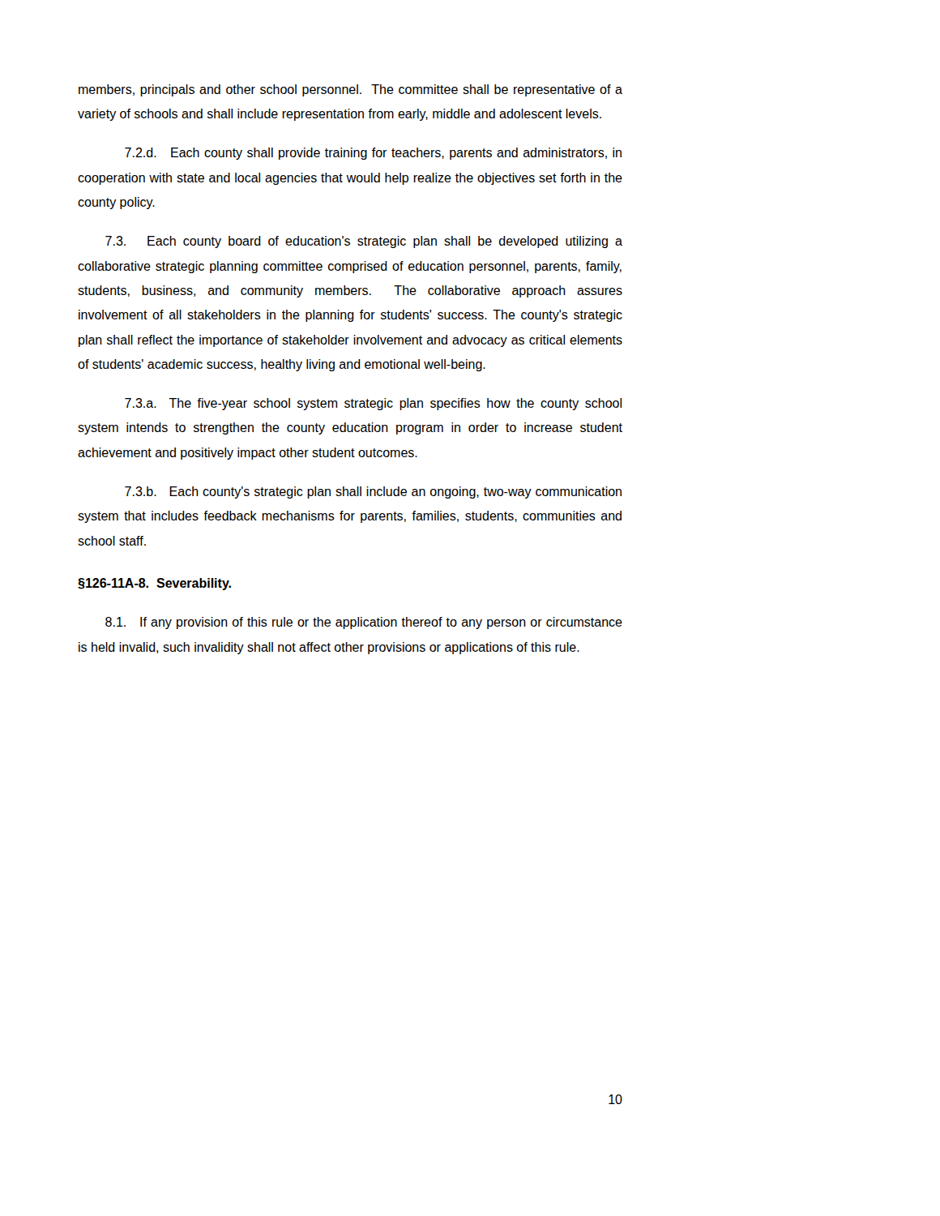members, principals and other school personnel. The committee shall be representative of a variety of schools and shall include representation from early, middle and adolescent levels.
7.2.d. Each county shall provide training for teachers, parents and administrators, in cooperation with state and local agencies that would help realize the objectives set forth in the county policy.
7.3. Each county board of education's strategic plan shall be developed utilizing a collaborative strategic planning committee comprised of education personnel, parents, family, students, business, and community members. The collaborative approach assures involvement of all stakeholders in the planning for students' success. The county's strategic plan shall reflect the importance of stakeholder involvement and advocacy as critical elements of students' academic success, healthy living and emotional well-being.
7.3.a. The five-year school system strategic plan specifies how the county school system intends to strengthen the county education program in order to increase student achievement and positively impact other student outcomes.
7.3.b. Each county's strategic plan shall include an ongoing, two-way communication system that includes feedback mechanisms for parents, families, students, communities and school staff.
§126-11A-8. Severability.
8.1. If any provision of this rule or the application thereof to any person or circumstance is held invalid, such invalidity shall not affect other provisions or applications of this rule.
10